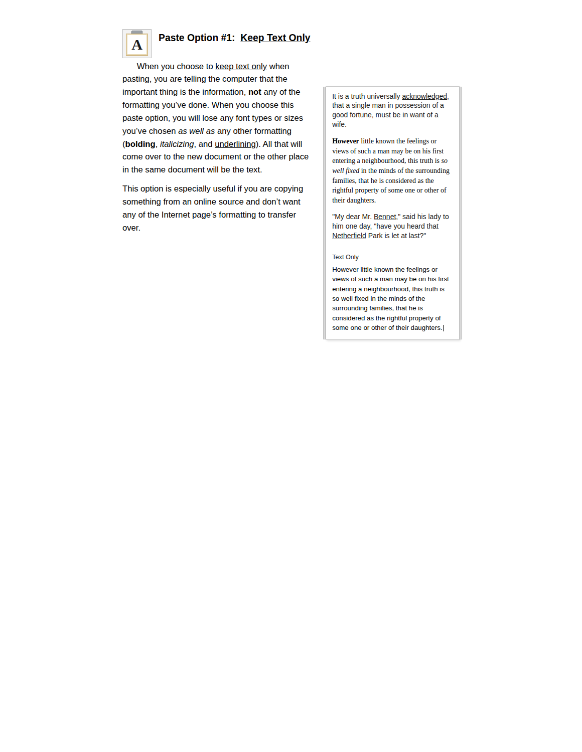A
Paste Option #1: Keep Text Only
When you choose to keep text only when pasting, you are telling the computer that the important thing is the information, not any of the formatting you’ve done. When you choose this paste option, you will lose any font types or sizes you’ve chosen as well as any other formatting (bolding, italicizing, and underlining). All that will come over to the new document or the other place in the same document will be the text.
This option is especially useful if you are copying something from an online source and don’t want any of the Internet page’s formatting to transfer over.
It is a truth universally acknowledged, that a single man in possession of a good fortune, must be in want of a wife.
However little known the feelings or views of such a man may be on his first entering a neighbourhood, this truth is so well fixed in the minds of the surrounding families, that he is considered as the rightful property of some one or other of their daughters.
"My dear Mr. Bennet," said his lady to him one day, "have you heard that Netherfield Park is let at last?"
Text Only
However little known the feelings or views of such a man may be on his first entering a neighbourhood, this truth is so well fixed in the minds of the surrounding families, that he is considered as the rightful property of some one or other of their daughters.